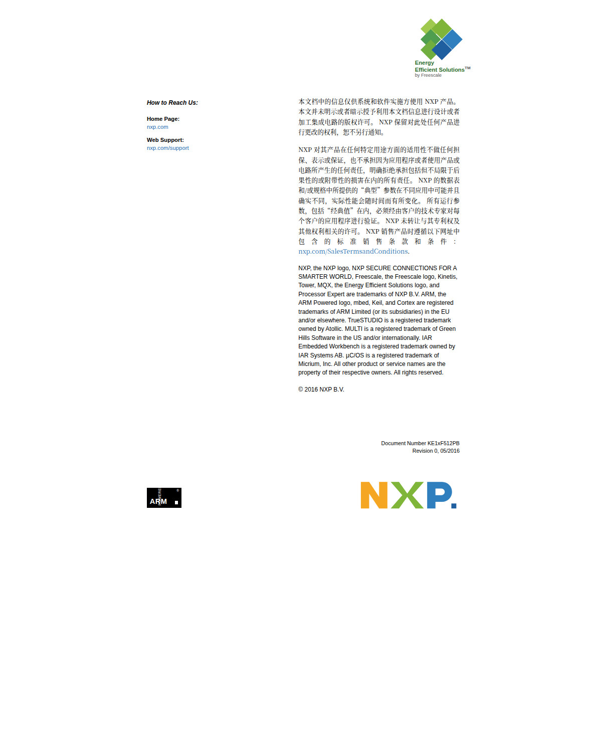Energy
Efficient SolutionsTM
by Freescale
How to Reach Us:
Home Page:
nxp.com
Web Support:
nxp.com/support
本文档中的信息仅供系统和软件实施方使用 NXP 产品。 本文并未明示或者暗示授予利用本文档信息进行设计或者加工集成电路的版权许可。 NXP 保留对此处任何产品进行更改的权利，恕不另行通知。
NXP 对其产品在任何特定用途方面的适用性不做任何担保、表示或保证，也不承担因为应用程序或者使用产品或电路所产生的任何责任，明确拒绝承担包括但不局限于后果性的或附带性的损害在内的所有责任。 NXP 的数据表和/或规格中所提供的“典型”参数在不同应用中可能并且确实不同，实际性能会随时间而有所变化。 所有运行参数，包括“经典值”在内，必须经由客户的技术专家对每个客户的应用程序进行验证。 NXP 未转让与其专利权及其他权利相关的许可。 NXP 销售产品时遵循以下网址中包含的标准销售条款和条件：nxp.com/SalesTermsandConditions.
NXP, the NXP logo, NXP SECURE CONNECTIONS FOR A SMARTER WORLD, Freescale, the Freescale logo, Kinetis, Tower, MQX, the Energy Efficient Solutions logo, and Processor Expert are trademarks of NXP B.V. ARM, the ARM Powered logo, mbed, Keil, and Cortex are registered trademarks of ARM Limited (or its subsidiaries) in the EU and/or elsewhere. TrueSTUDIO is a registered trademark owned by Atollic. MULTI is a registered trademark of Green Hills Software in the US and/or internationally. IAR Embedded Workbench is a registered trademark owned by IAR Systems AB. µC/OS is a registered trademark of Micrium, Inc. All other product or service names are the property of their respective owners. All rights reserved.
© 2016 NXP B.V.
Document Number KE1xF512PB
Revision 0, 05/2016
® ARM POWERED